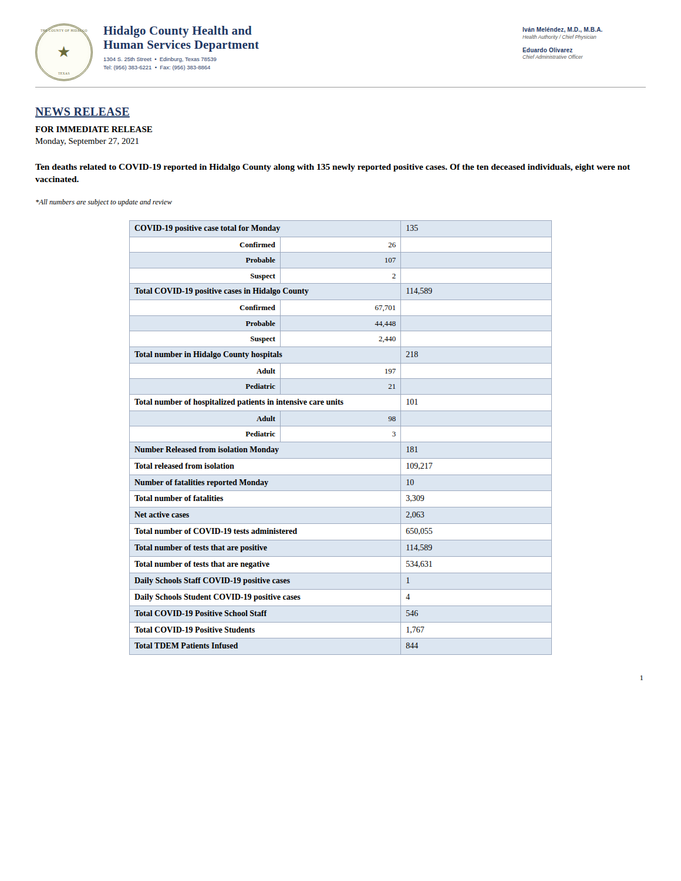The County of Hidalgo
★
Texas
Hidalgo County Health and
Human Services Department
1304 S. 25th Street • Edinburg, Texas 78539
Tel: (956) 383-6221 • Fax: (956) 383-8864
Iván Meléndez, M.D., M.B.A.
Health Authority / Chief Physician
Eduardo Olivarez
Chief Administrative Officer
NEWS RELEASE
FOR IMMEDIATE RELEASE
Monday, September 27, 2021
Ten deaths related to COVID-19 reported in Hidalgo County along with 135 newly reported positive cases. Of the ten deceased individuals, eight were not vaccinated.
*All numbers are subject to update and review
| COVID-19 positive case total for Monday | 135 |
| Confirmed | 26 | |
| Probable | 107 | |
| Suspect | 2 | |
| Total COVID-19 positive cases in Hidalgo County | 114,589 |
| Confirmed | 67,701 | |
| Probable | 44,448 | |
| Suspect | 2,440 | |
| Total number in Hidalgo County hospitals | 218 |
| Adult | 197 | |
| Pediatric | 21 | |
| Total number of hospitalized patients in intensive care units | 101 |
| Adult | 98 | |
| Pediatric | 3 | |
| Number Released from isolation Monday | 181 |
| Total released from isolation | 109,217 |
| Number of fatalities reported Monday | 10 |
| Total number of fatalities | 3,309 |
| Net active cases | 2,063 |
| Total number of COVID-19 tests administered | 650,055 |
| Total number of tests that are positive | 114,589 |
| Total number of tests that are negative | 534,631 |
| Daily Schools Staff COVID-19 positive cases | 1 |
| Daily Schools Student COVID-19 positive cases | 4 |
| Total COVID-19 Positive School Staff | 546 |
| Total COVID-19 Positive Students | 1,767 |
| Total TDEM Patients Infused | 844 |
1